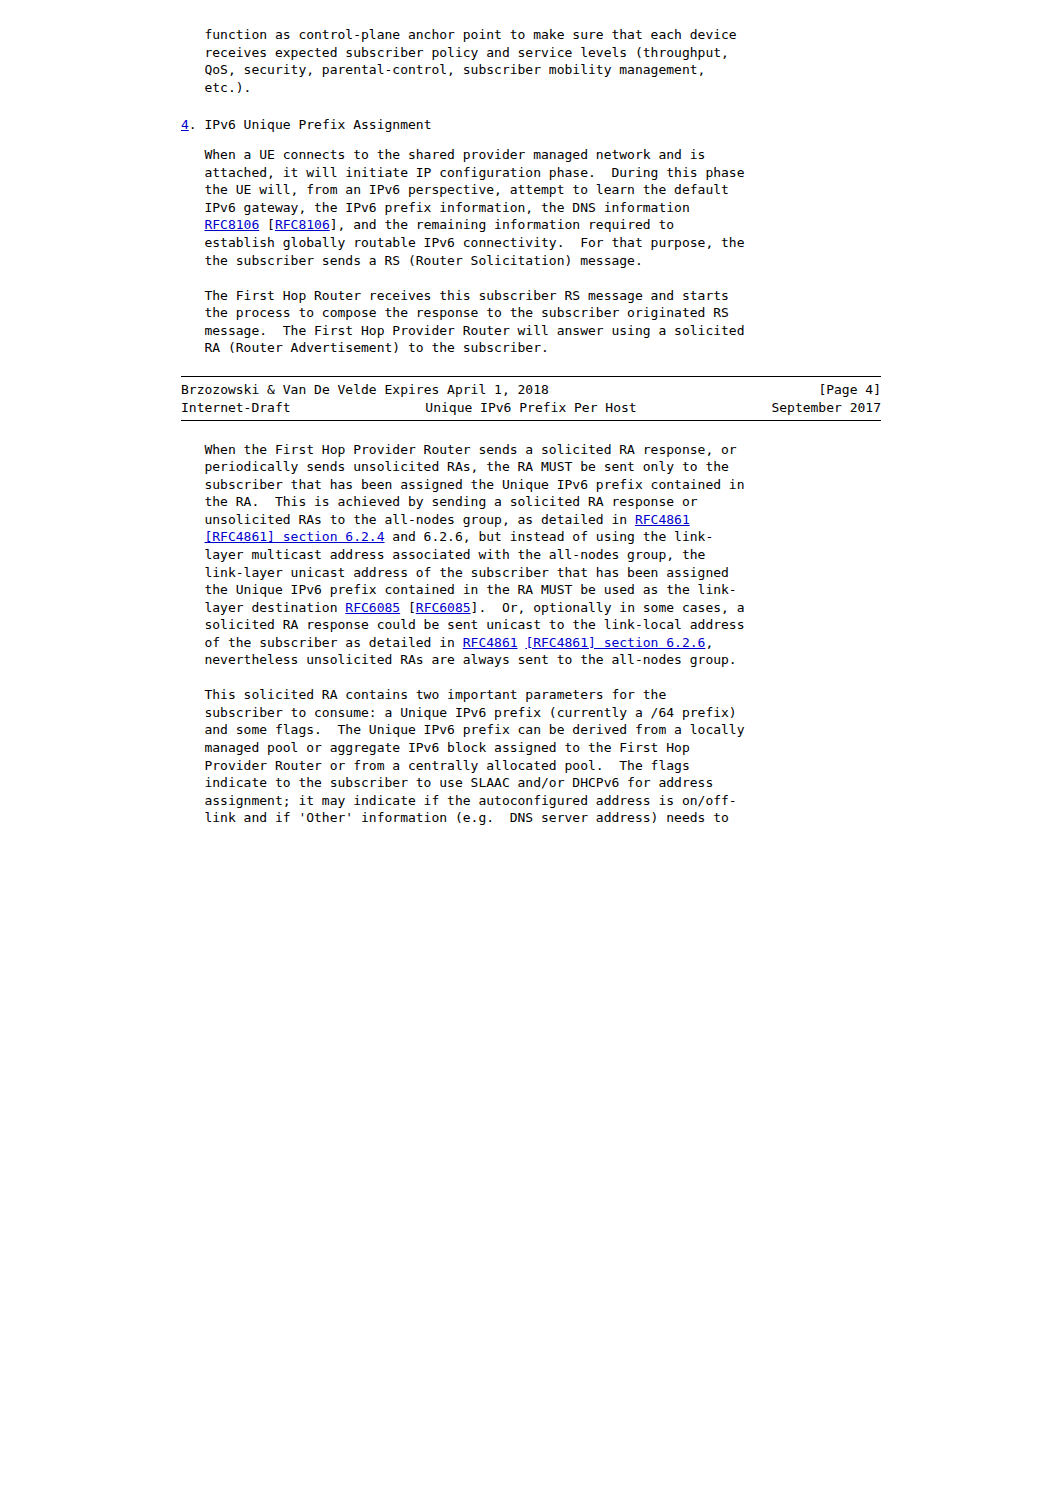function as control-plane anchor point to make sure that each device
receives expected subscriber policy and service levels (throughput,
QoS, security, parental-control, subscriber mobility management,
etc.).
4. IPv6 Unique Prefix Assignment
When a UE connects to the shared provider managed network and is
attached, it will initiate IP configuration phase.  During this phase
the UE will, from an IPv6 perspective, attempt to learn the default
IPv6 gateway, the IPv6 prefix information, the DNS information
RFC8106 [RFC8106], and the remaining information required to
establish globally routable IPv6 connectivity.  For that purpose, the
the subscriber sends a RS (Router Solicitation) message.

The First Hop Router receives this subscriber RS message and starts
the process to compose the response to the subscriber originated RS
message.  The First Hop Provider Router will answer using a solicited
RA (Router Advertisement) to the subscriber.
Brzozowski & Van De Velde Expires April 1, 2018 [Page 4]
Internet-Draft Unique IPv6 Prefix Per Host September 2017
When the First Hop Provider Router sends a solicited RA response, or
periodically sends unsolicited RAs, the RA MUST be sent only to the
subscriber that has been assigned the Unique IPv6 prefix contained in
the RA.  This is achieved by sending a solicited RA response or
unsolicited RAs to the all-nodes group, as detailed in RFC4861
[RFC4861] section 6.2.4 and 6.2.6, but instead of using the link-
layer multicast address associated with the all-nodes group, the
link-layer unicast address of the subscriber that has been assigned
the Unique IPv6 prefix contained in the RA MUST be used as the link-
layer destination RFC6085 [RFC6085].  Or, optionally in some cases, a
solicited RA response could be sent unicast to the link-local address
of the subscriber as detailed in RFC4861 [RFC4861] section 6.2.6,
nevertheless unsolicited RAs are always sent to the all-nodes group.

This solicited RA contains two important parameters for the
subscriber to consume: a Unique IPv6 prefix (currently a /64 prefix)
and some flags.  The Unique IPv6 prefix can be derived from a locally
managed pool or aggregate IPv6 block assigned to the First Hop
Provider Router or from a centrally allocated pool.  The flags
indicate to the subscriber to use SLAAC and/or DHCPv6 for address
assignment; it may indicate if the autoconfigured address is on/off-
link and if 'Other' information (e.g.  DNS server address) needs to